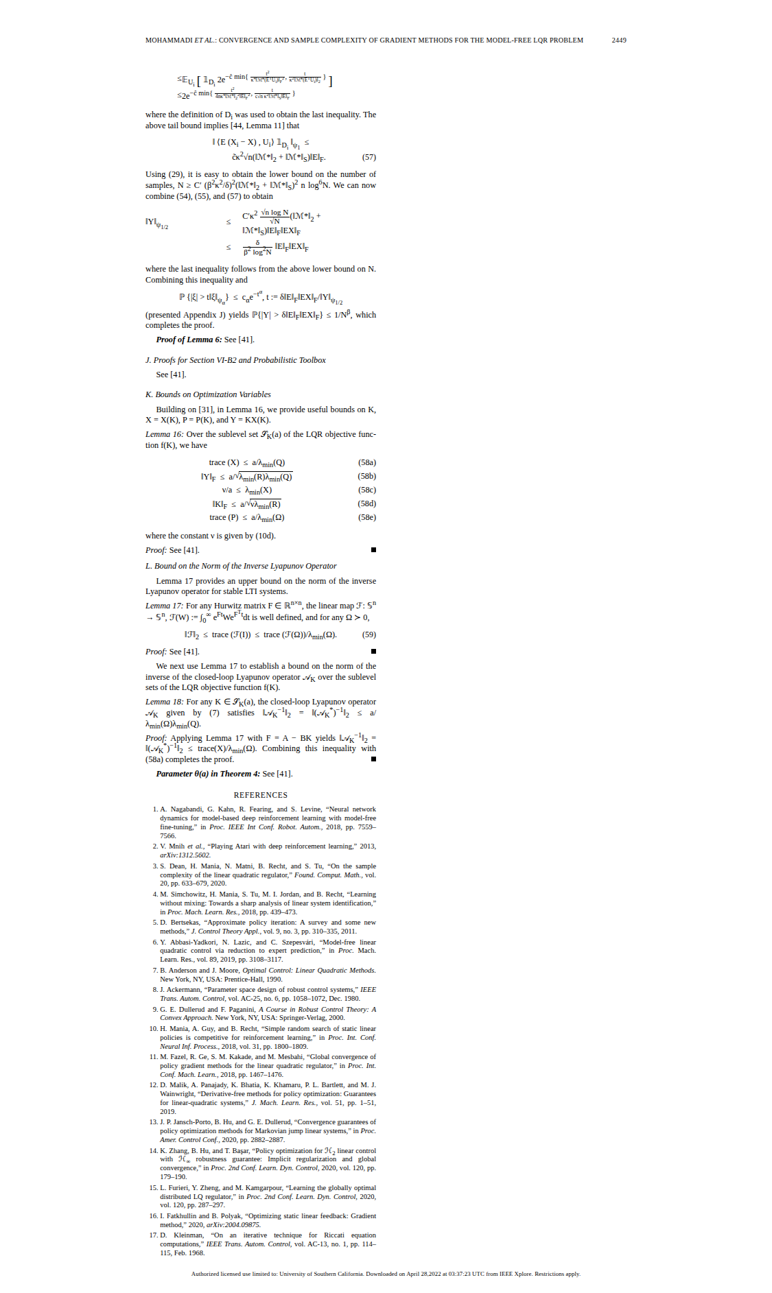MOHAMMADI et al.: CONVERGENCE AND SAMPLE COMPLEXITY OF GRADIENT METHODS FOR THE MODEL-FREE LQR PROBLEM
2449
| ≤ | 𝔼 U i [ 𝟙 D i 2e −ĉ min{ t 2 κ 4 ‖ℳ*(E T U i )‖ F 2 , t κ 2 ‖ℳ*(E T U i )‖ 2 } ] |
| ≤ | 2e −ĉ min{ t 2 4nκ 4 ‖ℳ*‖ 2 2 ‖E‖ F 2 , t c√n κ 2 ‖ℳ*‖ S ‖E‖ F } |
where the definition of Di was used to obtain the last inequality. The above tail bound implies [44, Lemma 11] that
‖ ⟨E (Xi − X) , Ui⟩ 𝟙Di ‖ψ1 ≤
c̃κ2√n(‖ℳ*‖2 + ‖ℳ*‖S)‖E‖F. (57)
Using (29), it is easy to obtain the lower bound on the number of samples, N ≥ C′ (β2κ2/δ)2(‖ℳ*‖2 + ‖ℳ*‖S)2 n log6N. We can now combine (54), (55), and (57) to obtain
| ‖Y‖ ψ 1/2 | ≤ | C′κ 2 √n log N √N (‖ℳ*‖ 2 + ‖ℳ*‖ S )‖E‖ F ‖EX‖ F |
| | ≤ | δ β 2 log 2 N ‖E‖ F ‖EX‖ F |
where the last inequality follows from the above lower bound on N. Combining this inequality and
ℙ {|ξ| > t‖ξ‖ψα} ≤ cαe−tα, t := δ‖E‖F‖EX‖F/‖Y‖ψ1/2
(presented Appendix J) yields ℙ{|Y| > δ‖E‖F‖EX‖F} ≤ 1/Nβ, which completes the proof.
Proof of Lemma 6: See [41].
J. Proofs for Section VI-B2 and Probabilistic Toolbox
See [41].
K. Bounds on Optimization Variables
Building on [31], in Lemma 16, we provide useful bounds on K, X = X(K), P = P(K), and Y = KX(K).
Lemma 16: Over the sublevel set 𝒮K(a) of the LQR objective function f(K), we have
| trace (X) ≤ a/λ min (Q) | (58a) |
| ‖Y‖ F ≤ a/ λ min (R)λ min (Q) | (58b) |
| ν/a ≤ λ min (X) | (58c) |
| ‖K‖ F ≤ a/ νλ min (R) | (58d) |
| trace (P) ≤ a/λ min (Ω) | (58e) |
where the constant ν is given by (10d).
Proof: See [41].
L. Bound on the Norm of the Inverse Lyapunov Operator
Lemma 17 provides an upper bound on the norm of the inverse Lyapunov operator for stable LTI systems.
Lemma 17: For any Hurwitz matrix F ∈ ℝn×n, the linear map ℱ: 𝕊n → 𝕊n, ℱ(W) := ∫0∞ eFtWeFTtdt is well defined, and for any Ω ≻ 0,
‖ℱ‖2 ≤ trace (ℱ(I)) ≤ trace (ℱ(Ω))/λmin(Ω). (59)
Proof: See [41].
We next use Lemma 17 to establish a bound on the norm of the inverse of the closed-loop Lyapunov operator 𝒜K over the sublevel sets of the LQR objective function f(K).
Lemma 18: For any K ∈ 𝒮K(a), the closed-loop Lyapunov operator 𝒜K given by (7) satisfies ‖𝒜K−1‖2 = ‖(𝒜K*)−1‖2 ≤ a/λmin(Ω)λmin(Q).
Proof: Applying Lemma 17 with F = A − BK yields ‖𝒜K−1‖2 = ‖(𝒜K*)−1‖2 ≤ trace(X)/λmin(Ω). Combining this inequality with (58a) completes the proof.
Parameter θ(a) in Theorem 4: See [41].
REFERENCES
A. Nagabandi, G. Kahn, R. Fearing, and S. Levine, “Neural network dynamics for model-based deep reinforcement learning with model-free fine-tuning,” in Proc. IEEE Int Conf. Robot. Autom., 2018, pp. 7559–7566.
V. Mnih et al., “Playing Atari with deep reinforcement learning,” 2013, arXiv:1312.5602.
S. Dean, H. Mania, N. Matni, B. Recht, and S. Tu, “On the sample complexity of the linear quadratic regulator,” Found. Comput. Math., vol. 20, pp. 633–679, 2020.
M. Simchowitz, H. Mania, S. Tu, M. I. Jordan, and B. Recht, “Learning without mixing: Towards a sharp analysis of linear system identification,” in Proc. Mach. Learn. Res., 2018, pp. 439–473.
D. Bertsekas, “Approximate policy iteration: A survey and some new methods,” J. Control Theory Appl., vol. 9, no. 3, pp. 310–335, 2011.
Y. Abbasi-Yadkori, N. Lazic, and C. Szepesvári, “Model-free linear quadratic control via reduction to expert prediction,” in Proc. Mach. Learn. Res., vol. 89, 2019, pp. 3108–3117.
B. Anderson and J. Moore, Optimal Control: Linear Quadratic Methods. New York, NY, USA: Prentice-Hall, 1990.
J. Ackermann, “Parameter space design of robust control systems,” IEEE Trans. Autom. Control, vol. AC-25, no. 6, pp. 1058–1072, Dec. 1980.
G. E. Dullerud and F. Paganini, A Course in Robust Control Theory: A Convex Approach. New York, NY, USA: Springer-Verlag, 2000.
H. Mania, A. Guy, and B. Recht, “Simple random search of static linear policies is competitive for reinforcement learning,” in Proc. Int. Conf. Neural Inf. Process., 2018, vol. 31, pp. 1800–1809.
M. Fazel, R. Ge, S. M. Kakade, and M. Mesbahi, “Global convergence of policy gradient methods for the linear quadratic regulator,” in Proc. Int. Conf. Mach. Learn., 2018, pp. 1467–1476.
D. Malik, A. Panajady, K. Bhatia, K. Khamaru, P. L. Bartlett, and M. J. Wainwright, “Derivative-free methods for policy optimization: Guarantees for linear-quadratic systems,” J. Mach. Learn. Res., vol. 51, pp. 1–51, 2019.
J. P. Jansch-Porto, B. Hu, and G. E. Dullerud, “Convergence guarantees of policy optimization methods for Markovian jump linear systems,” in Proc. Amer. Control Conf., 2020, pp. 2882–2887.
K. Zhang, B. Hu, and T. Başar, “Policy optimization for ℋ2 linear control with ℋ∞ robustness guarantee: Implicit regularization and global convergence,” in Proc. 2nd Conf. Learn. Dyn. Control, 2020, vol. 120, pp. 179–190.
L. Furieri, Y. Zheng, and M. Kamgarpour, “Learning the globally optimal distributed LQ regulator,” in Proc. 2nd Conf. Learn. Dyn. Control, 2020, vol. 120, pp. 287–297.
I. Fatkhullin and B. Polyak, “Optimizing static linear feedback: Gradient method,” 2020, arXiv:2004.09875.
D. Kleinman, “On an iterative technique for Riccati equation computations,” IEEE Trans. Autom. Control, vol. AC-13, no. 1, pp. 114–115, Feb. 1968.
Authorized licensed use limited to: University of Southern California. Downloaded on April 28,2022 at 03:37:23 UTC from IEEE Xplore. Restrictions apply.